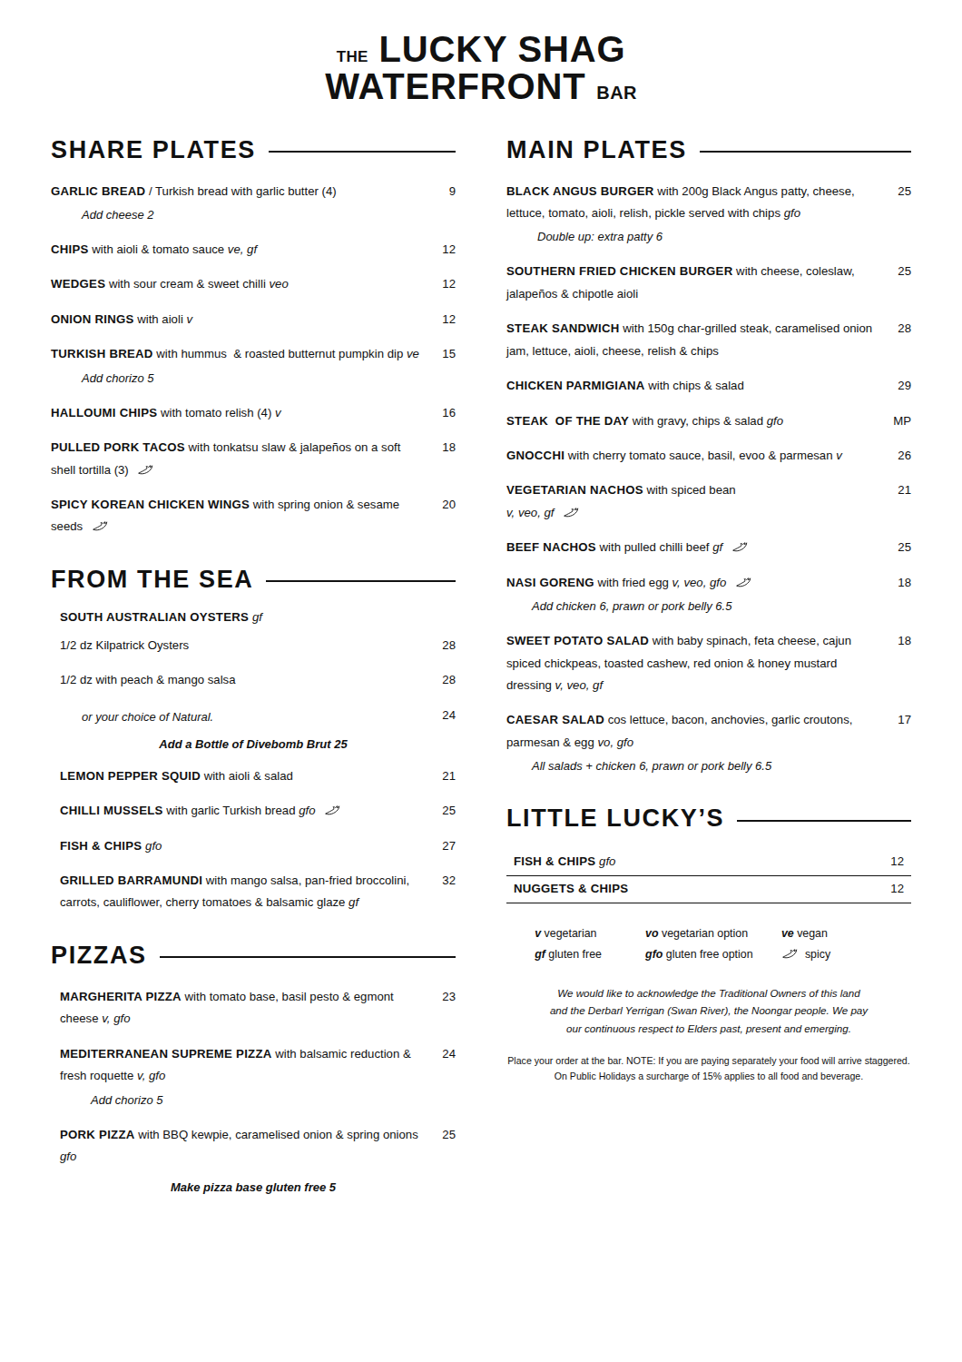THE LUCKY SHAG
WATERFRONT BAR
SHARE PLATES
GARLIC BREAD / Turkish bread with garlic butter (4) Add cheese 2
9
CHIPS with aioli & tomato sauce ve, gf
12
WEDGES with sour cream & sweet chilli veo
12
ONION RINGS with aioli v
12
TURKISH BREAD with hummus & roasted butternut pumpkin dip ve Add chorizo 5
15
HALLOUMI CHIPS with tomato relish (4) v
16
PULLED PORK TACOS with tonkatsu slaw & jalapeños on a soft shell tortilla (3)
18
SPICY KOREAN CHICKEN WINGS with spring onion & sesame seeds
20
FROM THE SEA
SOUTH AUSTRALIAN OYSTERS gf
1/2 dz Kilpatrick Oysters
28
1/2 dz with peach & mango salsa
28
or your choice of Natural.
24
Add a Bottle of Divebomb Brut 25
LEMON PEPPER SQUID with aioli & salad
21
CHILLI MUSSELS with garlic Turkish bread gfo
25
FISH & CHIPS gfo
27
GRILLED BARRAMUNDI with mango salsa, pan-fried broccolini, carrots, cauliflower, cherry tomatoes & balsamic glaze gf
32
PIZZAS
MARGHERITA PIZZA with tomato base, basil pesto & egmont cheese v, gfo
23
MEDITERRANEAN SUPREME PIZZA with balsamic reduction & fresh roquette v, gfo Add chorizo 5
24
PORK PIZZA with BBQ kewpie, caramelised onion & spring onions gfo
25
Make pizza base gluten free 5
MAIN PLATES
BLACK ANGUS BURGER with 200g Black Angus patty, cheese, lettuce, tomato, aioli, relish, pickle served with chips gfo Double up: extra patty 6
25
SOUTHERN FRIED CHICKEN BURGER with cheese, coleslaw, jalapeños & chipotle aioli
25
STEAK SANDWICH with 150g char-grilled steak, caramelised onion jam, lettuce, aioli, cheese, relish & chips
28
CHICKEN PARMIGIANA with chips & salad
29
STEAK OF THE DAY with gravy, chips & salad gfo
MP
GNOCCHI with cherry tomato sauce, basil, evoo & parmesan v
26
VEGETARIAN NACHOS with spiced bean
v, veo, gf
21
BEEF NACHOS with pulled chilli beef gf
25
NASI GORENG with fried egg v, veo, gfo Add chicken 6, prawn or pork belly 6.5
18
SWEET POTATO SALAD with baby spinach, feta cheese, cajun spiced chickpeas, toasted cashew, red onion & honey mustard dressing v, veo, gf
18
CAESAR SALAD cos lettuce, bacon, anchovies, garlic croutons, parmesan & egg vo, gfo All salads + chicken 6, prawn or pork belly 6.5
17
LITTLE LUCKY’S
FISH & CHIPS gfo
12
NUGGETS & CHIPS
12
v vegetarian
vo vegetarian option
ve vegan
gf gluten free
gfo gluten free option
spicy
We would like to acknowledge the Traditional Owners of this land
and the Derbarl Yerrigan (Swan River), the Noongar people. We pay
our continuous respect to Elders past, present and emerging.
Place your order at the bar. NOTE: If you are paying separately your food will arrive staggered.
On Public Holidays a surcharge of 15% applies to all food and beverage.